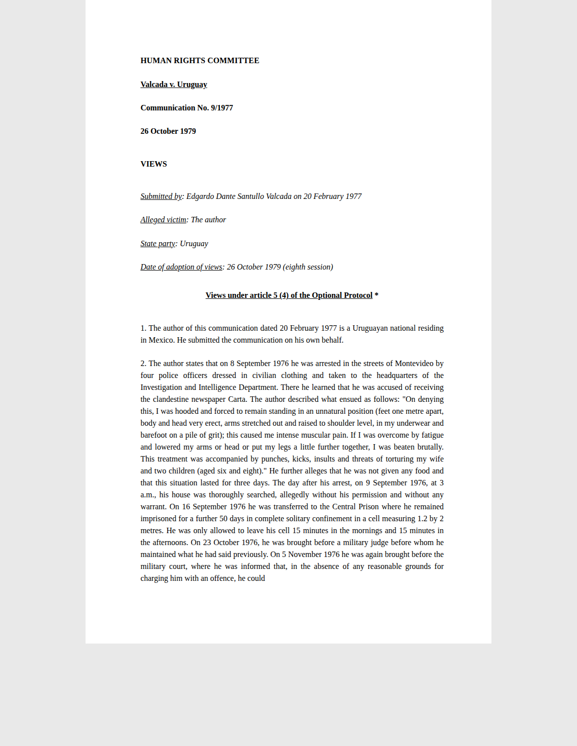HUMAN RIGHTS COMMITTEE
Valcada v. Uruguay
Communication No. 9/1977
26 October 1979
VIEWS
Submitted by: Edgardo Dante Santullo Valcada on 20 February 1977
Alleged victim: The author
State party: Uruguay
Date of adoption of views: 26 October 1979 (eighth session)
Views under article 5 (4) of the Optional Protocol *
1. The author of this communication dated 20 February 1977 is a Uruguayan national residing in Mexico. He submitted the communication on his own behalf.
2. The author states that on 8 September 1976 he was arrested in the streets of Montevideo by four police officers dressed in civilian clothing and taken to the headquarters of the Investigation and Intelligence Department. There he learned that he was accused of receiving the clandestine newspaper Carta. The author described what ensued as follows: "On denying this, I was hooded and forced to remain standing in an unnatural position (feet one metre apart, body and head very erect, arms stretched out and raised to shoulder level, in my underwear and barefoot on a pile of grit); this caused me intense muscular pain. If I was overcome by fatigue and lowered my arms or head or put my legs a little further together, I was beaten brutally. This treatment was accompanied by punches, kicks, insults and threats of torturing my wife and two children (aged six and eight)." He further alleges that he was not given any food and that this situation lasted for three days. The day after his arrest, on 9 September 1976, at 3 a.m., his house was thoroughly searched, allegedly without his permission and without any warrant. On 16 September 1976 he was transferred to the Central Prison where he remained imprisoned for a further 50 days in complete solitary confinement in a cell measuring 1.2 by 2 metres. He was only allowed to leave his cell 15 minutes in the mornings and 15 minutes in the afternoons. On 23 October 1976, he was brought before a military judge before whom he maintained what he had said previously. On 5 November 1976 he was again brought before the military court, where he was informed that, in the absence of any reasonable grounds for charging him with an offence, he could